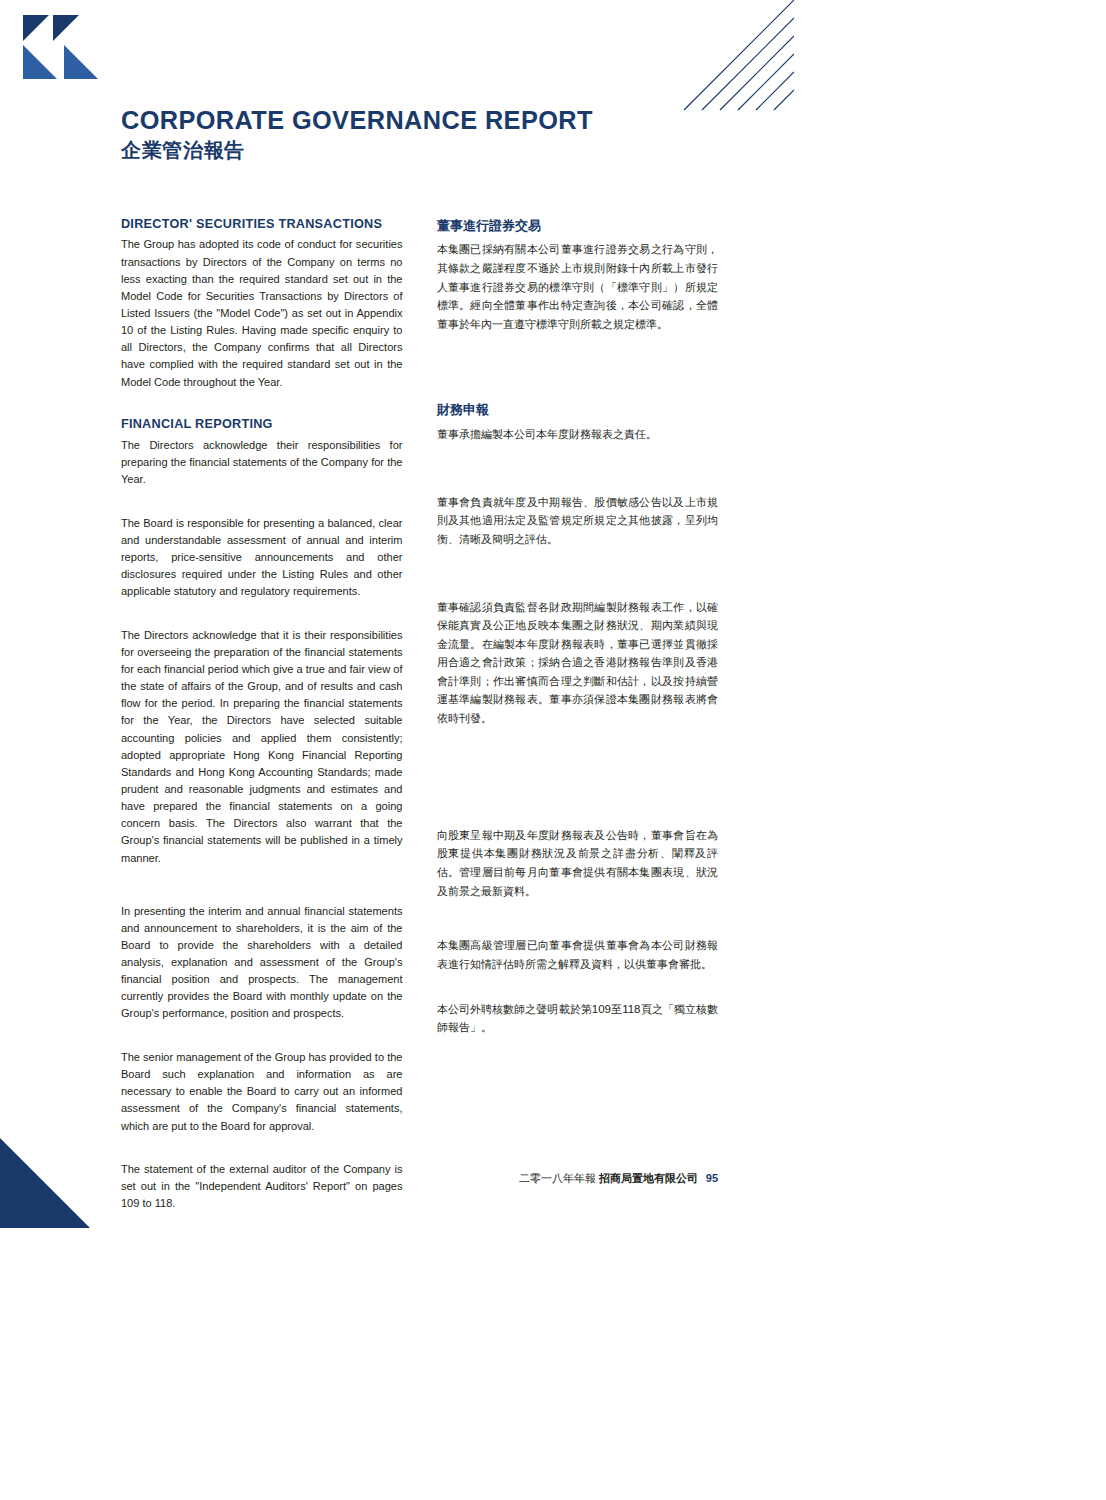CORPORATE GOVERNANCE REPORT
企業管治報告
DIRECTOR' SECURITIES TRANSACTIONS
The Group has adopted its code of conduct for securities transactions by Directors of the Company on terms no less exacting than the required standard set out in the Model Code for Securities Transactions by Directors of Listed Issuers (the "Model Code") as set out in Appendix 10 of the Listing Rules. Having made specific enquiry to all Directors, the Company confirms that all Directors have complied with the required standard set out in the Model Code throughout the Year.
FINANCIAL REPORTING
The Directors acknowledge their responsibilities for preparing the financial statements of the Company for the Year.
The Board is responsible for presenting a balanced, clear and understandable assessment of annual and interim reports, price-sensitive announcements and other disclosures required under the Listing Rules and other applicable statutory and regulatory requirements.
The Directors acknowledge that it is their responsibilities for overseeing the preparation of the financial statements for each financial period which give a true and fair view of the state of affairs of the Group, and of results and cash flow for the period. In preparing the financial statements for the Year, the Directors have selected suitable accounting policies and applied them consistently; adopted appropriate Hong Kong Financial Reporting Standards and Hong Kong Accounting Standards; made prudent and reasonable judgments and estimates and have prepared the financial statements on a going concern basis. The Directors also warrant that the Group's financial statements will be published in a timely manner.
In presenting the interim and annual financial statements and announcement to shareholders, it is the aim of the Board to provide the shareholders with a detailed analysis, explanation and assessment of the Group's financial position and prospects. The management currently provides the Board with monthly update on the Group's performance, position and prospects.
The senior management of the Group has provided to the Board such explanation and information as are necessary to enable the Board to carry out an informed assessment of the Company's financial statements, which are put to the Board for approval.
The statement of the external auditor of the Company is set out in the "Independent Auditors' Report" on pages 109 to 118.
董事進行證券交易
本集團已採納有關本公司董事進行證券交易之行為守則，其條款之嚴謹程度不遜於上市規則附錄十內所載上市發行人董事進行證券交易的標準守則（「標準守則」）所規定標準。經向全體董事作出特定查詢後，本公司確認，全體董事於年內一直遵守標準守則所載之規定標準。
財務申報
董事承擔編製本公司本年度財務報表之責任。
董事會負責就年度及中期報告、股價敏感公告以及上市規則及其他適用法定及監管規定所規定之其他披露，呈列均衡、清晰及簡明之評估。
董事確認須負責監督各財政期間編製財務報表工作，以確保能真實及公正地反映本集團之財務狀況、期內業績與現金流量。在編製本年度財務報表時，董事已選擇並貫徹採用合適之會計政策；採納合適之香港財務報告準則及香港會計準則；作出審慎而合理之判斷和估計，以及按持續營運基準編製財務報表。董事亦須保證本集團財務報表將會依時刊發。
向股東呈報中期及年度財務報表及公告時，董事會旨在為股東提供本集團財務狀況及前景之詳盡分析、闡釋及評估。管理層目前每月向董事會提供有關本集團表現、狀況及前景之最新資料。
本集團高級管理層已向董事會提供董事會為本公司財務報表進行知情評估時所需之解釋及資料，以供董事會審批。
本公司外聘核數師之聲明載於第109至118頁之「獨立核數師報告」。
二零一八年年報 招商局置地有限公司 95